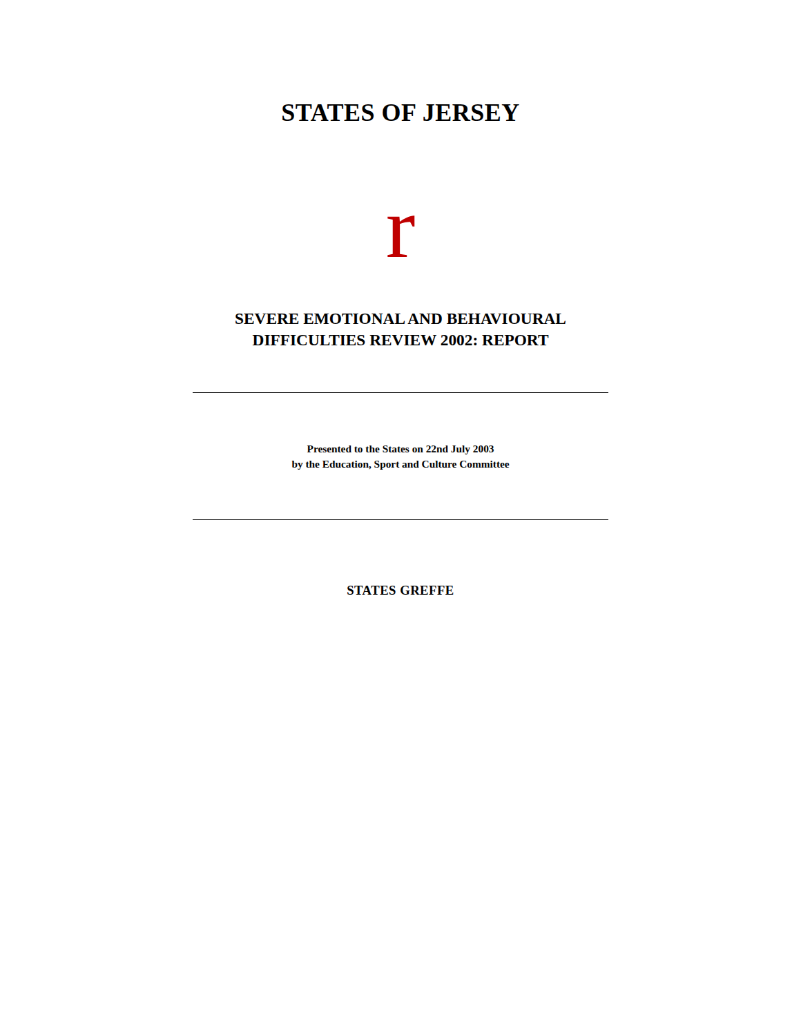STATES OF JERSEY
r
SEVERE EMOTIONAL AND BEHAVIOURAL
DIFFICULTIES REVIEW 2002: REPORT
Presented to the States on 22nd July 2003
by the Education, Sport and Culture Committee
STATES GREFFE